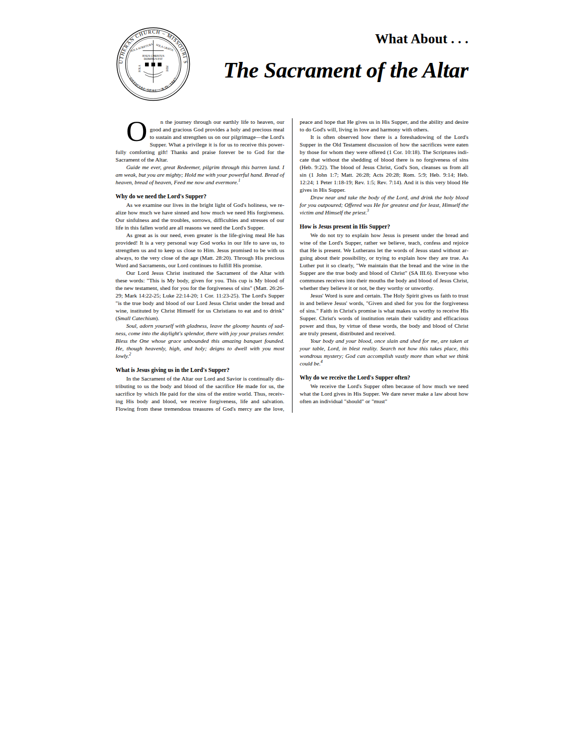THE LUTHERAN CHURCH – MISSOURI SYNOD OFFICIAL SEAL · A.D. 1847 SOLA SCRIPTURA SOLA GRATIA JESUS CHRISTUS DOMINUS EST SOLA FIDE
What About . . .
The Sacrament of the Altar
On the journey through our earthly life to heaven, our good and gracious God provides a holy and precious meal to sustain and strengthen us on our pilgrimage—the Lord's Supper. What a privilege it is for us to receive this powerfully comforting gift! Thanks and praise forever be to God for the Sacrament of the Altar.
Guide me ever, great Redeemer, pilgrim through this barren land. I am weak, but you are mighty; Hold me with your powerful hand. Bread of heaven, bread of heaven, Feed me now and evermore.1
Why do we need the Lord's Supper?
As we examine our lives in the bright light of God's holiness, we realize how much we have sinned and how much we need His forgiveness. Our sinfulness and the troubles, sorrows, difficulties and stresses of our life in this fallen world are all reasons we need the Lord's Supper.
As great as is our need, even greater is the life-giving meal He has provided! It is a very personal way God works in our life to save us, to strengthen us and to keep us close to Him. Jesus promised to be with us always, to the very close of the age (Matt. 28:20). Through His precious Word and Sacraments, our Lord continues to fulfill His promise.
Our Lord Jesus Christ instituted the Sacrament of the Altar with these words: "This is My body, given for you. This cup is My blood of the new testament, shed for you for the forgiveness of sins" (Matt. 26:26-29; Mark 14:22-25; Luke 22:14-20; 1 Cor. 11:23-25). The Lord's Supper "is the true body and blood of our Lord Jesus Christ under the bread and wine, instituted by Christ Himself for us Christians to eat and to drink" (Small Catechism).
Soul, adorn yourself with gladness, leave the gloomy haunts of sadness, come into the daylight's splendor, there with joy your praises render. Bless the One whose grace unbounded this amazing banquet founded. He, though heavenly, high, and holy; deigns to dwell with you most lowly.2
What is Jesus giving us in the Lord's Supper?
In the Sacrament of the Altar our Lord and Savior is continually distributing to us the body and blood of the sacrifice He made for us, the sacrifice by which He paid for the sins of the entire world. Thus, receiving His body and blood, we receive forgiveness, life and salvation. Flowing from these tremendous treasures of God's mercy are the love, peace and hope that He gives us in His Supper, and the ability and desire to do God's will, living in love and harmony with others.
It is often observed how there is a foreshadowing of the Lord's Supper in the Old Testament discussion of how the sacrifices were eaten by those for whom they were offered (1 Cor. 10:18). The Scriptures indicate that without the shedding of blood there is no forgiveness of sins (Heb. 9:22). The blood of Jesus Christ, God's Son, cleanses us from all sin (1 John 1:7; Matt. 26:28; Acts 20:28; Rom. 5:9; Heb. 9:14; Heb. 12:24; 1 Peter 1:18-19; Rev. 1:5; Rev. 7:14). And it is this very blood He gives in His Supper.
Draw near and take the body of the Lord, and drink the holy blood for you outpoured; Offered was He for greatest and for least, Himself the victim and Himself the priest.3
How is Jesus present in His Supper?
We do not try to explain how Jesus is present under the bread and wine of the Lord's Supper, rather we believe, teach, confess and rejoice that He is present. We Lutherans let the words of Jesus stand without arguing about their possibility, or trying to explain how they are true. As Luther put it so clearly, "We maintain that the bread and the wine in the Supper are the true body and blood of Christ" (SA III.6). Everyone who communes receives into their mouths the body and blood of Jesus Christ, whether they believe it or not, be they worthy or unworthy.
Jesus' Word is sure and certain. The Holy Spirit gives us faith to trust in and believe Jesus' words, "Given and shed for you for the forgiveness of sins." Faith in Christ's promise is what makes us worthy to receive His Supper. Christ's words of institution retain their validity and efficacious power and thus, by virtue of these words, the body and blood of Christ are truly present, distributed and received.
Your body and your blood, once slain and shed for me, are taken at your table, Lord, in blest reality. Search not how this takes place, this wondrous mystery; God can accomplish vastly more than what we think could be.4
Why do we receive the Lord's Supper often?
We receive the Lord's Supper often because of how much we need what the Lord gives in His Supper. We dare never make a law about how often an individual "should" or "must"